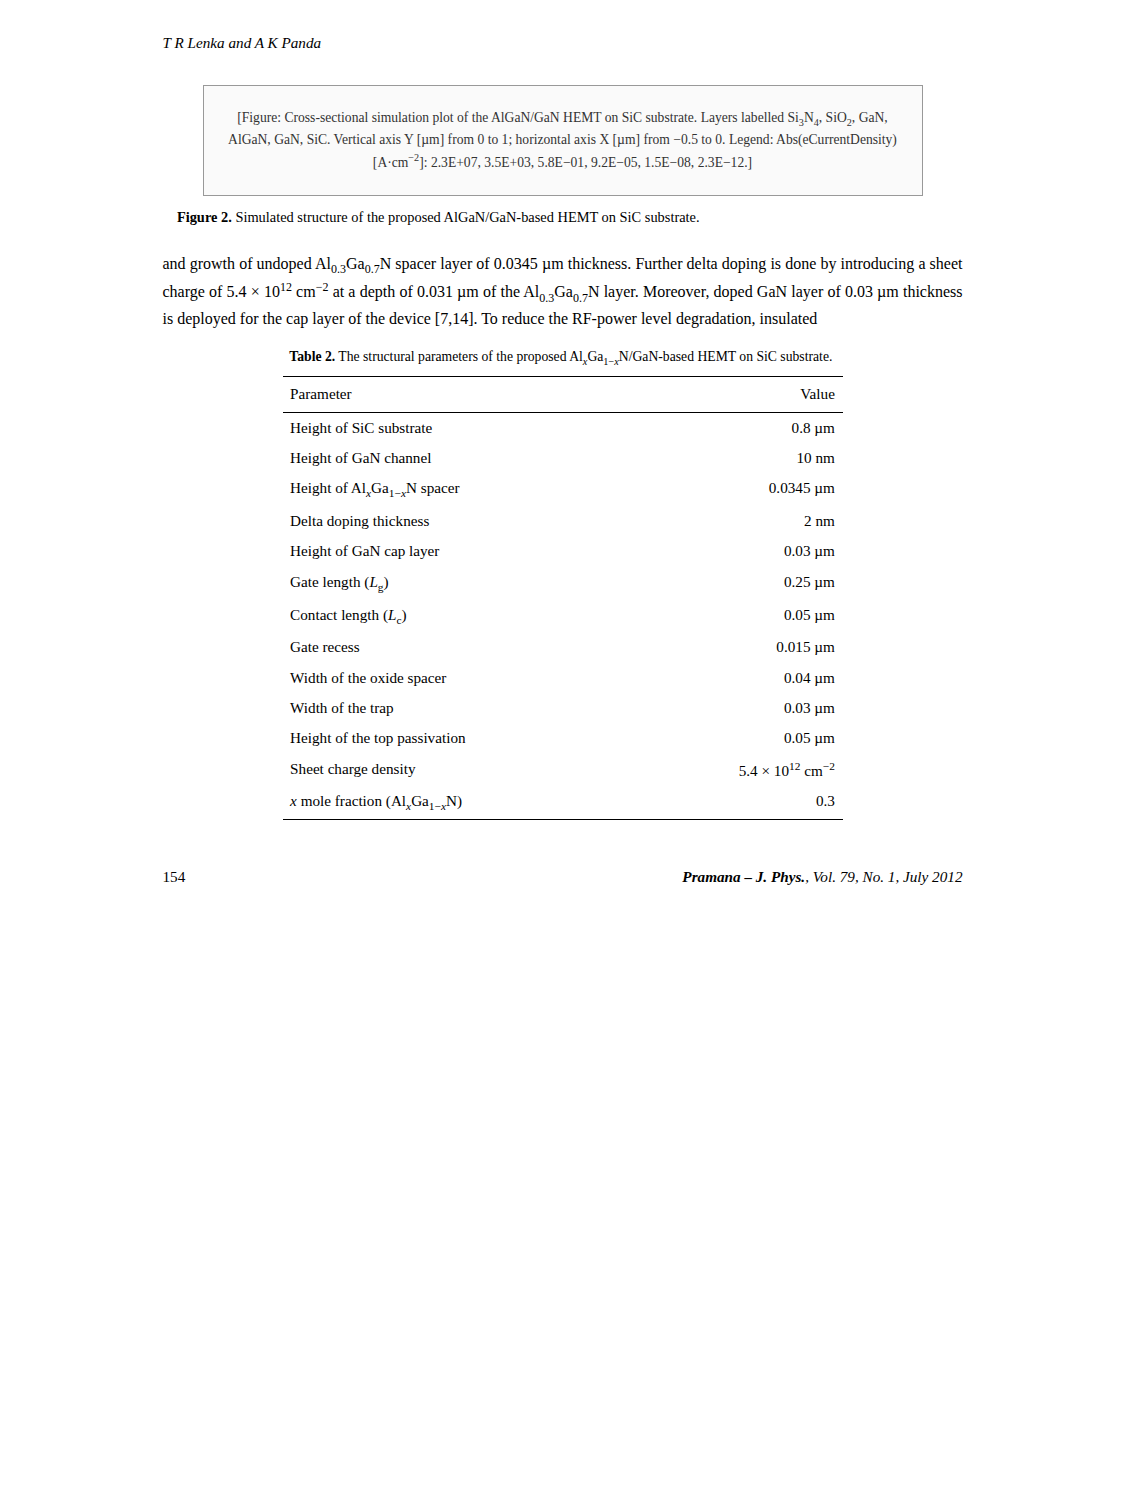T R Lenka and A K Panda
[Figure: Cross-sectional simulation plot of the AlGaN/GaN HEMT on SiC substrate. Layers labelled Si3N4, SiO2, GaN, AlGaN, GaN, SiC. Vertical axis Y [µm] from 0 to 1; horizontal axis X [µm] from −0.5 to 0. Legend: Abs(eCurrentDensity) [A·cm−2]: 2.3E+07, 3.5E+03, 5.8E−01, 9.2E−05, 1.5E−08, 2.3E−12.]
Figure 2. Simulated structure of the proposed AlGaN/GaN-based HEMT on SiC substrate.
and growth of undoped Al0.3Ga0.7N spacer layer of 0.0345 µm thickness. Further delta doping is done by introducing a sheet charge of 5.4 × 1012 cm−2 at a depth of 0.031 µm of the Al0.3Ga0.7N layer. Moreover, doped GaN layer of 0.03 µm thickness is deployed for the cap layer of the device [7,14]. To reduce the RF-power level degradation, insulated
Table 2. The structural parameters of the proposed Al x Ga 1− x N/GaN-based HEMT on SiC substrate.
| Parameter | Value |
| --- | --- |
| Height of SiC substrate | 0.8 µm |
| Height of GaN channel | 10 nm |
| Height of Al x Ga 1− x N spacer | 0.0345 µm |
| Delta doping thickness | 2 nm |
| Height of GaN cap layer | 0.03 µm |
| Gate length ( L g ) | 0.25 µm |
| Contact length ( L c ) | 0.05 µm |
| Gate recess | 0.015 µm |
| Width of the oxide spacer | 0.04 µm |
| Width of the trap | 0.03 µm |
| Height of the top passivation | 0.05 µm |
| Sheet charge density | 5.4 × 10 12 cm −2 |
| x mole fraction (Al x Ga 1− x N) | 0.3 |
154 Pramana – J. Phys., Vol. 79, No. 1, July 2012